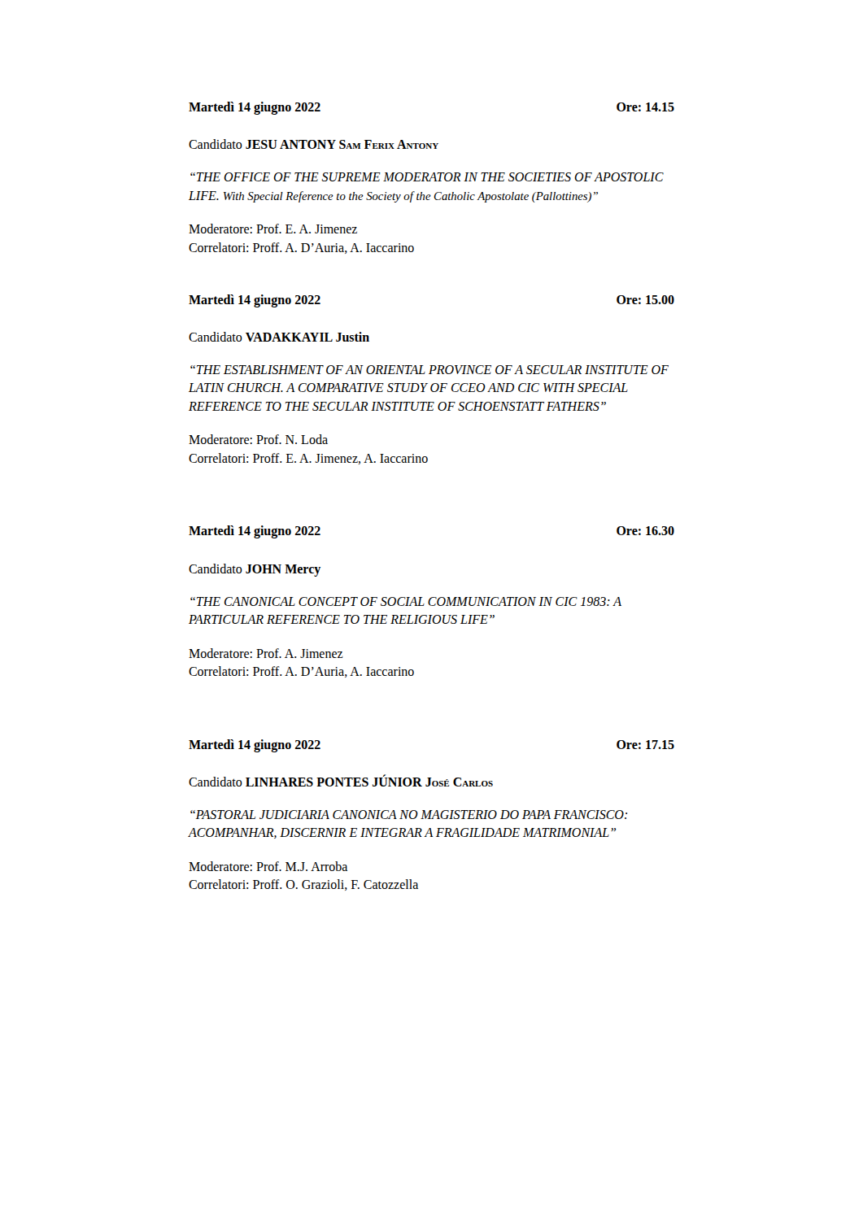Martedì 14 giugno 2022 Ore: 14.15
Candidato JESU ANTONY Sam Ferix Antony
“THE OFFICE OF THE SUPREME MODERATOR IN THE SOCIETIES OF APOSTOLIC LIFE. With Special Reference to the Society of the Catholic Apostolate (Pallottines)”
Moderatore: Prof. E. A. Jimenez
Correlatori: Proff. A. D’Auria, A. Iaccarino
Martedì 14 giugno 2022 Ore: 15.00
Candidato VADAKKAYIL Justin
“THE ESTABLISHMENT OF AN ORIENTAL PROVINCE OF A SECULAR INSTITUTE OF LATIN CHURCH. A COMPARATIVE STUDY OF CCEO AND CIC WITH SPECIAL REFERENCE TO THE SECULAR INSTITUTE OF SCHOENSTATT FATHERS”
Moderatore: Prof. N. Loda
Correlatori: Proff. E. A. Jimenez, A. Iaccarino
Martedì 14 giugno 2022 Ore: 16.30
Candidato JOHN Mercy
“THE CANONICAL CONCEPT OF SOCIAL COMMUNICATION IN CIC 1983: A PARTICULAR REFERENCE TO THE RELIGIOUS LIFE”
Moderatore: Prof. A. Jimenez
Correlatori: Proff. A. D’Auria, A. Iaccarino
Martedì 14 giugno 2022 Ore: 17.15
Candidato LINHARES PONTES JÚNIOR José Carlos
“PASTORAL JUDICIARIA CANONICA NO MAGISTERIO DO PAPA FRANCISCO: ACOMPANHAR, DISCERNIR E INTEGRAR A FRAGILIDADE MATRIMONIAL”
Moderatore: Prof. M.J. Arroba
Correlatori: Proff. O. Grazioli, F. Catozzella